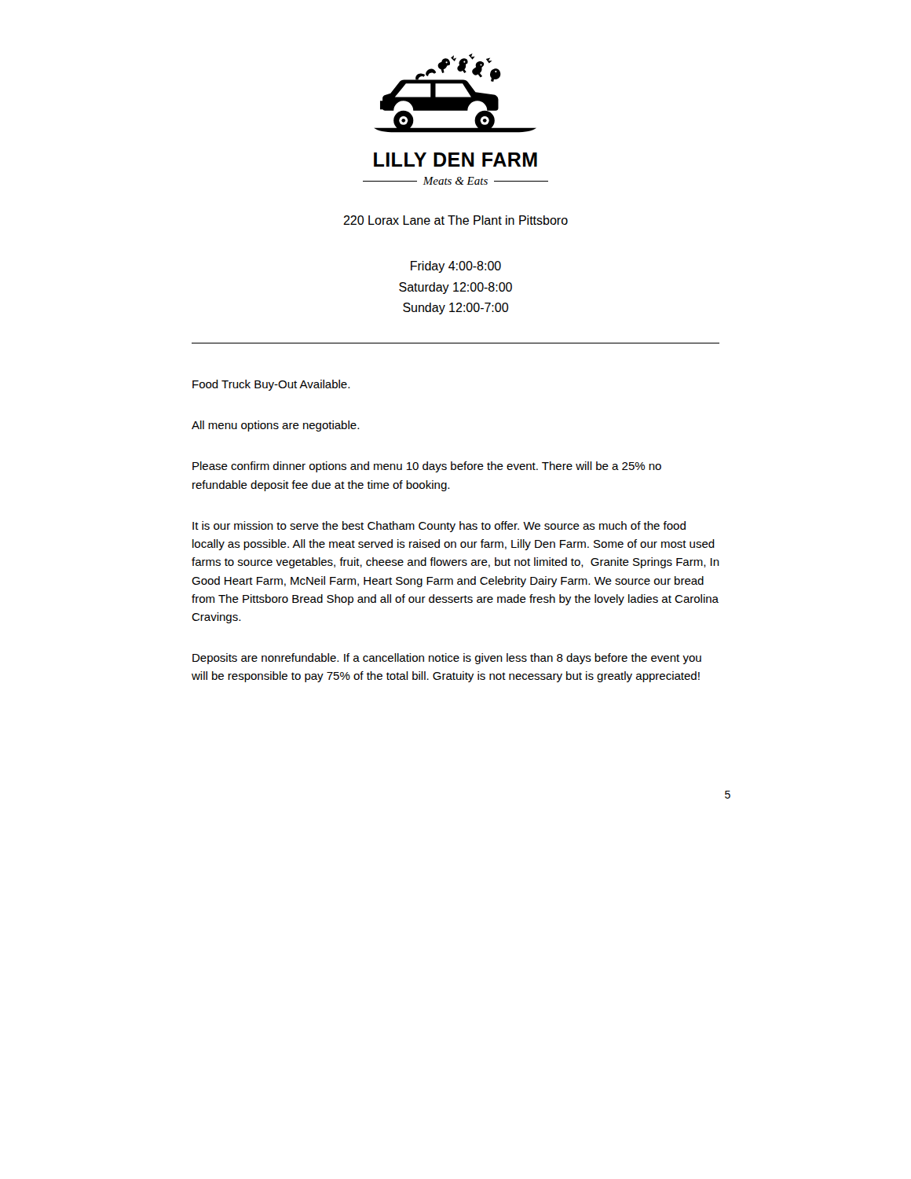LILLY DEN FARM
Meats & Eats
220 Lorax Lane at The Plant in Pittsboro
Friday 4:00-8:00
Saturday 12:00-8:00
Sunday 12:00-7:00
Food Truck Buy-Out Available.
All menu options are negotiable.
Please confirm dinner options and menu 10 days before the event. There will be a 25% no refundable deposit fee due at the time of booking.
It is our mission to serve the best Chatham County has to offer. We source as much of the food locally as possible. All the meat served is raised on our farm, Lilly Den Farm. Some of our most used farms to source vegetables, fruit, cheese and flowers are, but not limited to, Granite Springs Farm, In Good Heart Farm, McNeil Farm, Heart Song Farm and Celebrity Dairy Farm. We source our bread from The Pittsboro Bread Shop and all of our desserts are made fresh by the lovely ladies at Carolina Cravings.
Deposits are nonrefundable. If a cancellation notice is given less than 8 days before the event you will be responsible to pay 75% of the total bill. Gratuity is not necessary but is greatly appreciated!
5